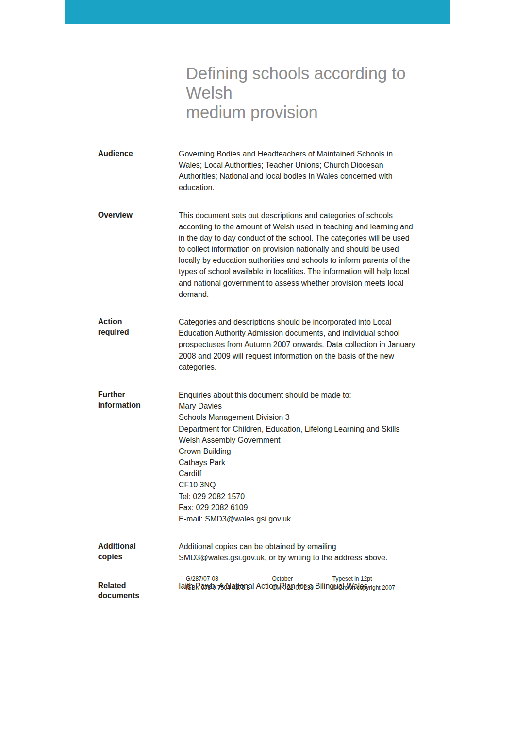Defining schools according to Welsh
medium provision
| Audience | Governing Bodies and Headteachers of Maintained Schools in Wales; Local Authorities; Teacher Unions; Church Diocesan Authorities; National and local bodies in Wales concerned with education. |
| Overview | This document sets out descriptions and categories of schools according to the amount of Welsh used in teaching and learning and in the day to day conduct of the school. The categories will be used to collect information on provision nationally and should be used locally by education authorities and schools to inform parents of the types of school available in localities. The information will help local and national government to assess whether provision meets local demand. |
| Action required | Categories and descriptions should be incorporated into Local Education Authority Admission documents, and individual school prospectuses from Autumn 2007 onwards. Data collection in January 2008 and 2009 will request information on the basis of the new categories. |
| Further information | Enquiries about this document should be made to: Mary Davies Schools Management Division 3 Department for Children, Education, Lifelong Learning and Skills Welsh Assembly Government Crown Building Cathays Park Cardiff CF10 3NQ Tel: 029 2082 1570 Fax: 029 2082 6109 E-mail: SMD3@wales.gsi.gov.uk |
| Additional copies | Additional copies can be obtained by emailing SMD3@wales.gsi.gov.uk , or by writing to the address above. |
| Related documents | Iaith Pawb: A National Action Plan for a Bilingual Wales |
| G/287/07-08 | October | Typeset in 12pt |
| ISBN 978 0 7504 4375 3 | CMK-22-07-239 | © Crown copyright 2007 |